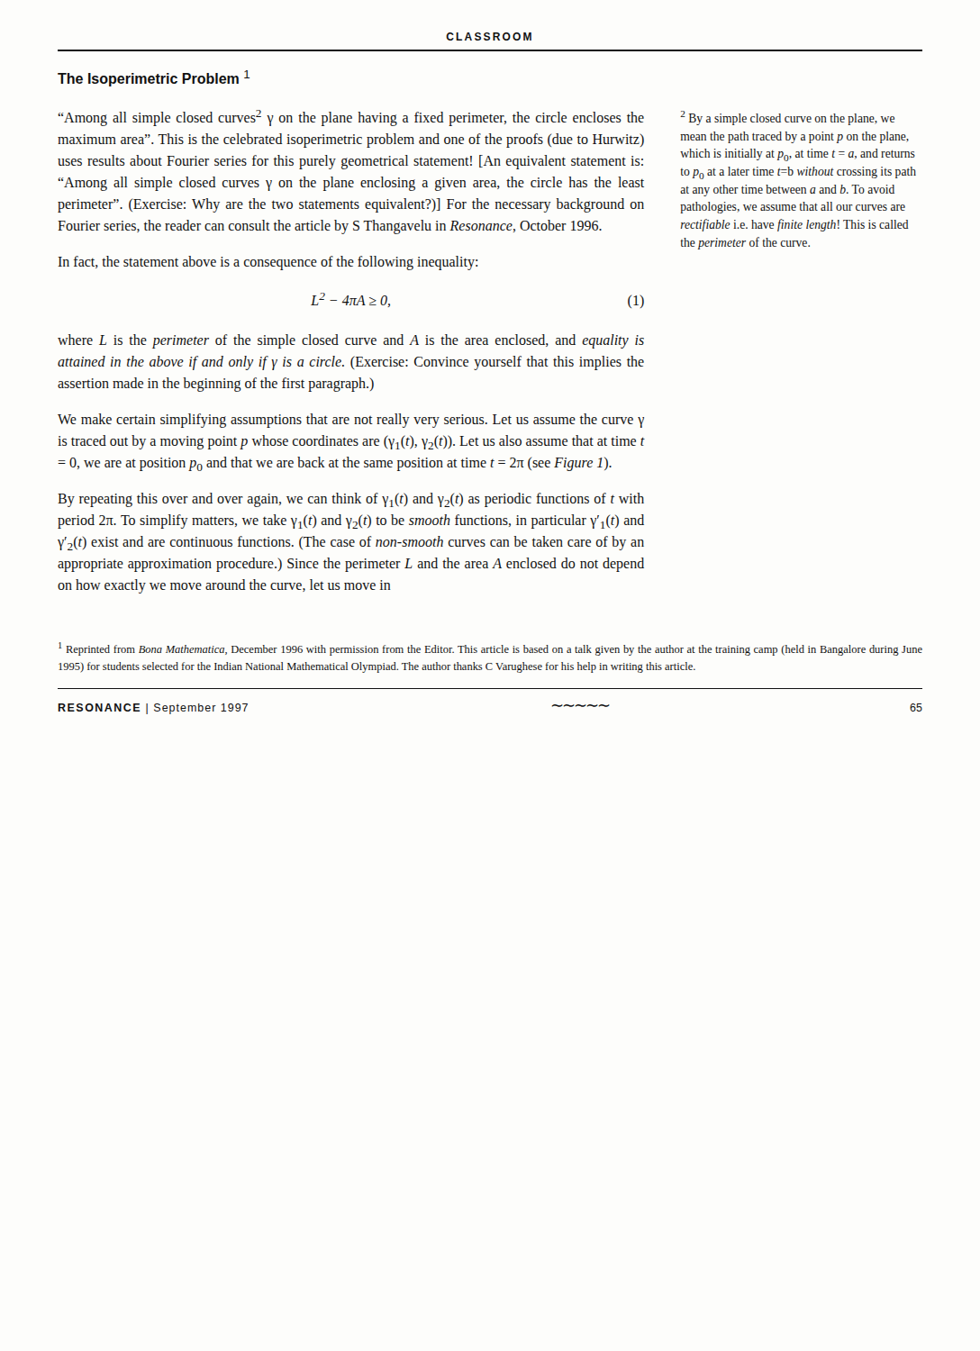CLASSROOM
The Isoperimetric Problem 1
“Among all simple closed curves2 γ on the plane having a fixed perimeter, the circle encloses the maximum area”. This is the celebrated isoperimetric problem and one of the proofs (due to Hurwitz) uses results about Fourier series for this purely geometrical statement! [An equivalent statement is: “Among all simple closed curves γ on the plane enclosing a given area, the circle has the least perimeter”. (Exercise: Why are the two statements equivalent?)] For the necessary background on Fourier series, the reader can consult the article by S Thangavelu in Resonance, October 1996.
In fact, the statement above is a consequence of the following inequality:
L2 − 4πA ≥ 0, (1)
where L is the perimeter of the simple closed curve and A is the area enclosed, and equality is attained in the above if and only if γ is a circle. (Exercise: Convince yourself that this implies the assertion made in the beginning of the first paragraph.)
We make certain simplifying assumptions that are not really very serious. Let us assume the curve γ is traced out by a moving point p whose coordinates are (γ1(t), γ2(t)). Let us also assume that at time t = 0, we are at position p0 and that we are back at the same position at time t = 2π (see Figure 1).
By repeating this over and over again, we can think of γ1(t) and γ2(t) as periodic functions of t with period 2π. To simplify matters, we take γ1(t) and γ2(t) to be smooth functions, in particular γ′1(t) and γ′2(t) exist and are continuous functions. (The case of non-smooth curves can be taken care of by an appropriate approximation procedure.) Since the perimeter L and the area A enclosed do not depend on how exactly we move around the curve, let us move in
2 By a simple closed curve on the plane, we mean the path traced by a point p on the plane, which is initially at p0, at time t = a, and returns to p0 at a later time t=b without crossing its path at any other time between a and b. To avoid pathologies, we assume that all our curves are rectifiable i.e. have finite length! This is called the perimeter of the curve.
1 Reprinted from Bona Mathematica, December 1996 with permission from the Editor. This article is based on a talk given by the author at the training camp (held in Bangalore during June 1995) for students selected for the Indian National Mathematical Olympiad. The author thanks C Varughese for his help in writing this article.
RESONANCE | September 1997
∼∼∼∼∼
65